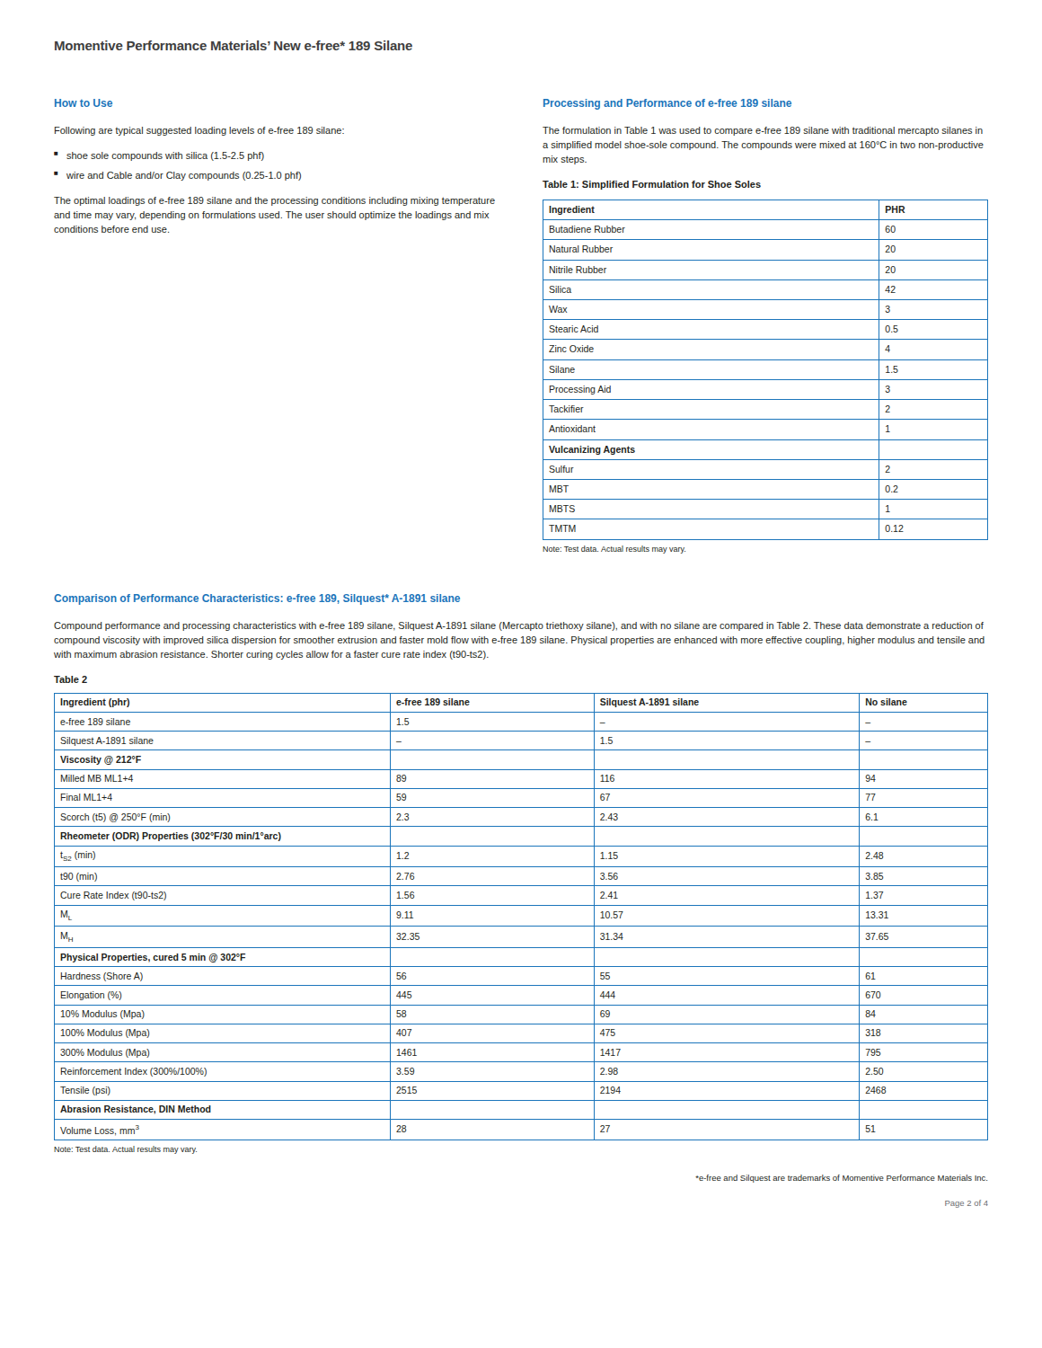Momentive Performance Materials’ New e-free* 189 Silane
How to Use
Following are typical suggested loading levels of e-free 189 silane:
shoe sole compounds with silica (1.5-2.5 phf)
wire and Cable and/or Clay compounds (0.25-1.0 phf)
The optimal loadings of e-free 189 silane and the processing conditions including mixing temperature and time may vary, depending on formulations used. The user should optimize the loadings and mix conditions before end use.
Processing and Performance of e-free 189 silane
The formulation in Table 1 was used to compare e-free 189 silane with traditional mercapto silanes in a simplified model shoe-sole compound. The compounds were mixed at 160°C in two non-productive mix steps.
Table 1: Simplified Formulation for Shoe Soles
| Ingredient | PHR |
| --- | --- |
| Butadiene Rubber | 60 |
| Natural Rubber | 20 |
| Nitrile Rubber | 20 |
| Silica | 42 |
| Wax | 3 |
| Stearic Acid | 0.5 |
| Zinc Oxide | 4 |
| Silane | 1.5 |
| Processing Aid | 3 |
| Tackifier | 2 |
| Antioxidant | 1 |
| Vulcanizing Agents | |
| Sulfur | 2 |
| MBT | 0.2 |
| MBTS | 1 |
| TMTM | 0.12 |
Note: Test data. Actual results may vary.
Comparison of Performance Characteristics: e-free 189, Silquest* A-1891 silane
Compound performance and processing characteristics with e-free 189 silane, Silquest A-1891 silane (Mercapto triethoxy silane), and with no silane are compared in Table 2. These data demonstrate a reduction of compound viscosity with improved silica dispersion for smoother extrusion and faster mold flow with e-free 189 silane. Physical properties are enhanced with more effective coupling, higher modulus and tensile and with maximum abrasion resistance. Shorter curing cycles allow for a faster cure rate index (t90-ts2).
Table 2
| Ingredient (phr) | e-free 189 silane | Silquest A-1891 silane | No silane |
| --- | --- | --- | --- |
| e-free 189 silane | 1.5 | – | – |
| Silquest A-1891 silane | – | 1.5 | – |
| Viscosity @ 212°F | | | |
| Milled MB ML1+4 | 89 | 116 | 94 |
| Final ML1+4 | 59 | 67 | 77 |
| Scorch (t5) @ 250°F (min) | 2.3 | 2.43 | 6.1 |
| Rheometer (ODR) Properties (302°F/30 min/1°arc) | | | |
| t S2 (min) | 1.2 | 1.15 | 2.48 |
| t90 (min) | 2.76 | 3.56 | 3.85 |
| Cure Rate Index (t90-ts2) | 1.56 | 2.41 | 1.37 |
| M L | 9.11 | 10.57 | 13.31 |
| M H | 32.35 | 31.34 | 37.65 |
| Physical Properties, cured 5 min @ 302°F | | | |
| Hardness (Shore A) | 56 | 55 | 61 |
| Elongation (%) | 445 | 444 | 670 |
| 10% Modulus (Mpa) | 58 | 69 | 84 |
| 100% Modulus (Mpa) | 407 | 475 | 318 |
| 300% Modulus (Mpa) | 1461 | 1417 | 795 |
| Reinforcement Index (300%/100%) | 3.59 | 2.98 | 2.50 |
| Tensile (psi) | 2515 | 2194 | 2468 |
| Abrasion Resistance, DIN Method | | | |
| Volume Loss, mm 3 | 28 | 27 | 51 |
Note: Test data. Actual results may vary.
*e-free and Silquest are trademarks of Momentive Performance Materials Inc.
Page 2 of 4